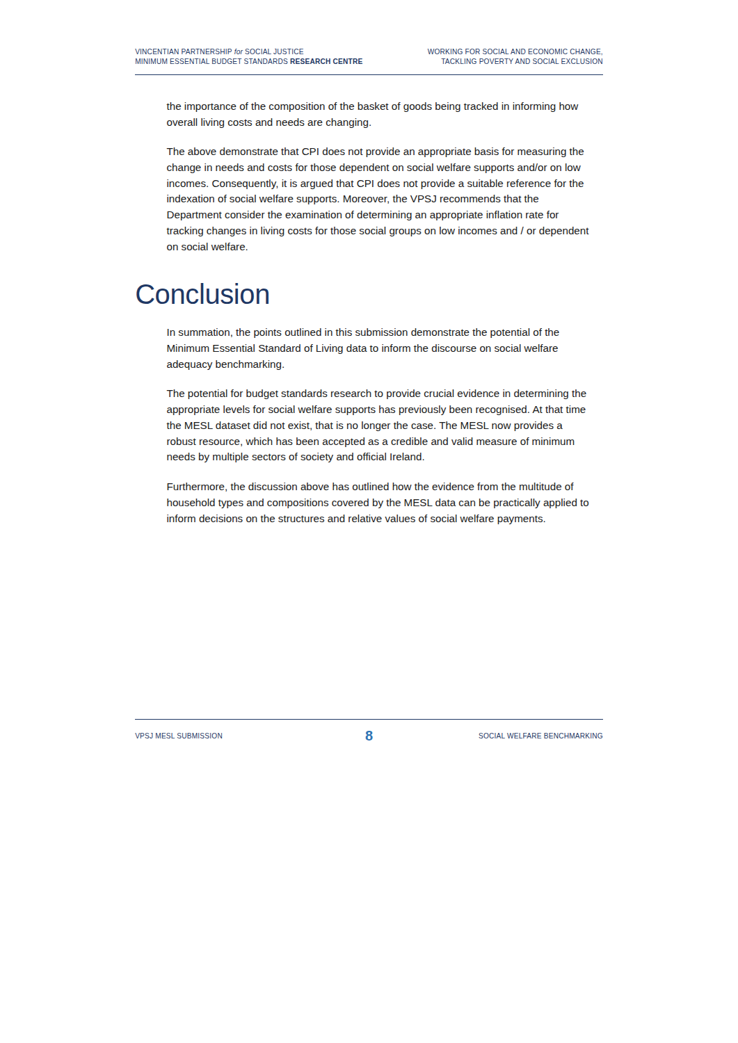VINCENTIAN PARTNERSHIP for SOCIAL JUSTICE
MINIMUM ESSENTIAL BUDGET STANDARDS Research Centre
WORKING FOR SOCIAL AND ECONOMIC CHANGE,
TACKLING POVERTY AND SOCIAL EXCLUSION
the importance of the composition of the basket of goods being tracked in informing how overall living costs and needs are changing.
The above demonstrate that CPI does not provide an appropriate basis for measuring the change in needs and costs for those dependent on social welfare supports and/or on low incomes. Consequently, it is argued that CPI does not provide a suitable reference for the indexation of social welfare supports. Moreover, the VPSJ recommends that the Department consider the examination of determining an appropriate inflation rate for tracking changes in living costs for those social groups on low incomes and / or dependent on social welfare.
Conclusion
In summation, the points outlined in this submission demonstrate the potential of the Minimum Essential Standard of Living data to inform the discourse on social welfare adequacy benchmarking.
The potential for budget standards research to provide crucial evidence in determining the appropriate levels for social welfare supports has previously been recognised. At that time the MESL dataset did not exist, that is no longer the case. The MESL now provides a robust resource, which has been accepted as a credible and valid measure of minimum needs by multiple sectors of society and official Ireland.
Furthermore, the discussion above has outlined how the evidence from the multitude of household types and compositions covered by the MESL data can be practically applied to inform decisions on the structures and relative values of social welfare payments.
VPSJ MESL SUBMISSION
8
SOCIAL WELFARE BENCHMARKING